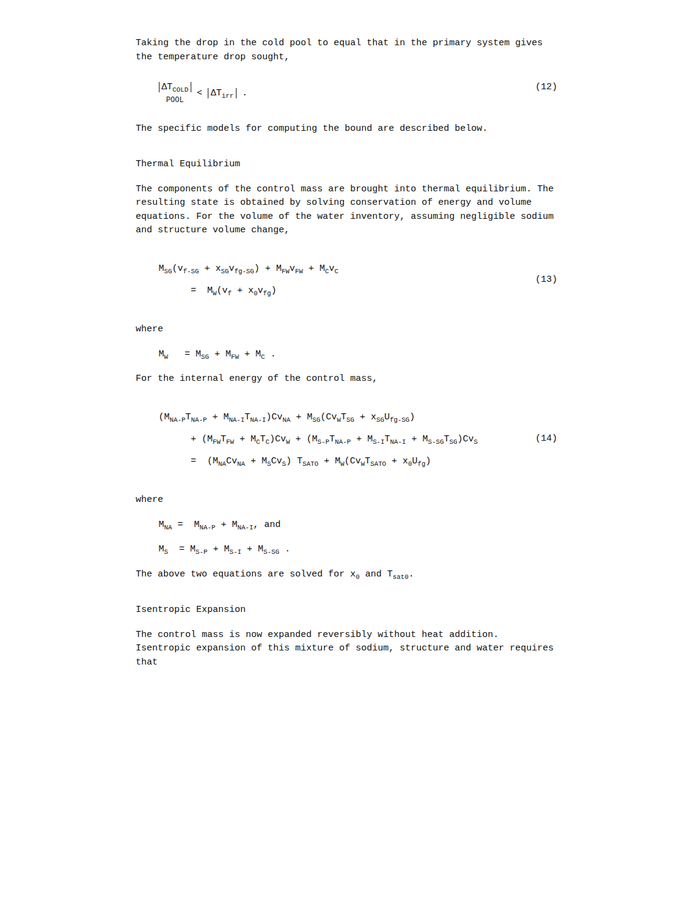Taking the drop in the cold pool to equal that in the primary system gives the temperature drop sought,
ΔTCOLD POOL < ΔTirr . (12)
The specific models for computing the bound are described below.
Thermal Equilibrium
The components of the control mass are brought into thermal equilibrium. The resulting state is obtained by solving conservation of energy and volume equations. For the volume of the water inventory, assuming negligible sodium and structure volume change,
MSG(vf-SG + xSGvfg-SG) + MFWvFW + MCvC
= MW(vf + x0vfg)
(13)
where
MW = MSG + MFW + MC .
For the internal energy of the control mass,
(MNA-PTNA-P + MNA-ITNA-I)CvNA + MSG(CvWTSG + xSGUfg-SG)
+ (MFWTFW + MCTC)CvW + (MS-PTNA-P + MS-ITNA-I + MS-SGTSG)CvS
= (MNACvNA + MSCvS) TSATO + MW(CvWTSATO + x0Ufg)
(14)
where
MNA = MNA-P + MNA-I, and
MS = MS-P + MS-I + MS-SG .
The above two equations are solved for x0 and Tsat0.
Isentropic Expansion
The control mass is now expanded reversibly without heat addition. Isentropic expansion of this mixture of sodium, structure and water requires that